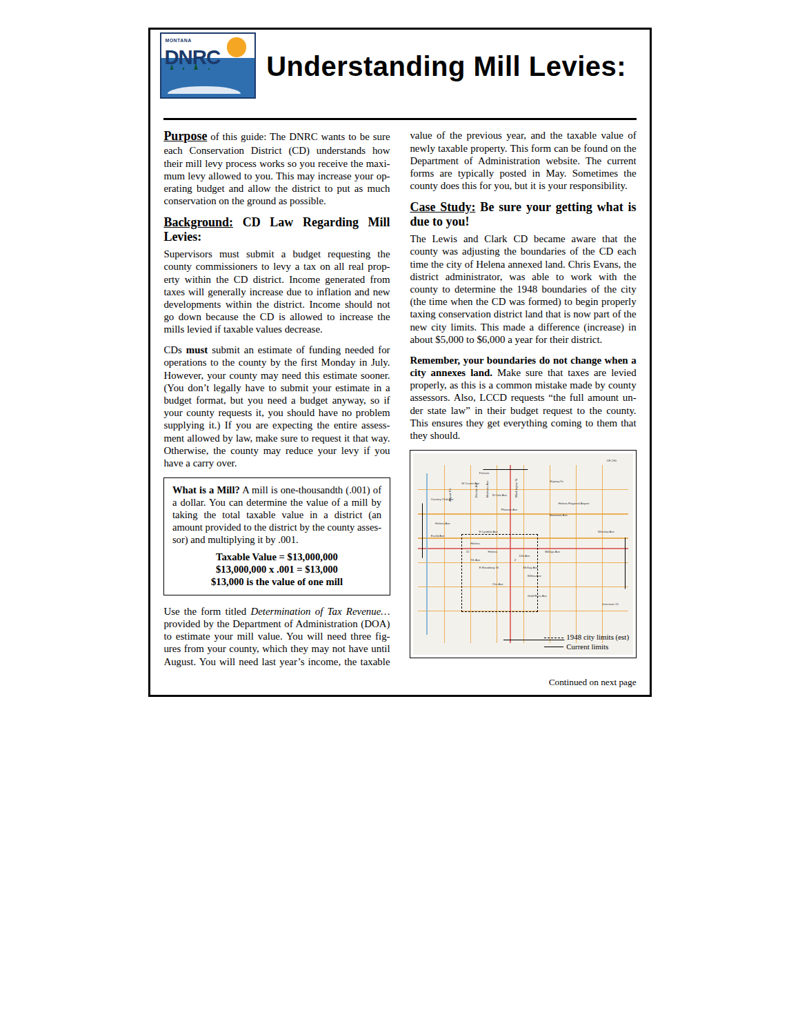MONTANA
DNRC
Understanding Mill Levies:
Purpose of this guide: The DNRC wants to be sure each Conservation District (CD) understands how their mill levy process works so you receive the maximum levy allowed to you. This may increase your operating budget and allow the district to put as much conservation on the ground as possible.
Background: CD Law Regarding Mill Levies:
Supervisors must submit a budget requesting the county commissioners to levy a tax on all real property within the CD district. Income generated from taxes will generally increase due to inflation and new developments within the district. Income should not go down because the CD is allowed to increase the mills levied if taxable values decrease.
CDs must submit an estimate of funding needed for operations to the county by the first Monday in July. However, your county may need this estimate sooner. (You don’t legally have to submit your estimate in a budget format, but you need a budget anyway, so if your county requests it, you should have no problem supplying it.) If you are expecting the entire assessment allowed by law, make sure to request it that way. Otherwise, the county may reduce your levy if you have a carry over.
What is a Mill? A mill is one-thousandth (.001) of a dollar. You can determine the value of a mill by taking the total taxable value in a district (an amount provided to the district by the county assessor) and multiplying it by .001.
Taxable Value = $13,000,000
$13,000,000 x .001 = $13,000
$13,000 is the value of one mill
Use the form titled Determination of Tax Revenue… provided by the Department of Administration (DOA) to estimate your mill value. You will need three figures from your county, which they may not have until August. You will need last year’s income, the taxable value of the previous year, and the taxable value of newly taxable property. This form can be found on the Department of Administration website. The current forms are typically posted in May. Sometimes the county does this for you, but it is your responsibility.
Case Study: Be sure your getting what is due to you!
The Lewis and Clark CD became aware that the county was adjusting the boundaries of the CD each time the city of Helena annexed land. Chris Evans, the district administrator, was able to work with the county to determine the 1948 boundaries of the city (the time when the CD was formed) to begin properly taxing conservation district land that is now part of the new city limits. This made a difference (increase) in about $5,000 to $6,000 a year for their district.
Remember, your boundaries do not change when a city annexes land. Make sure that taxes are levied properly, as this is a common mistake made by county assessors. Also, LCCD requests “the full amount under state law” in their budget request to the county. This ensures they get everything coming to them that they should.
CR 290
Fortune
W Custer Ave
Skyway Dr
N Cole Ave
Helena Regional Airport
Phoenix Ave
Bozeman Ave
Country Club Ave
Airport Rd
Benton Ave
Montana Ave
Washington St
Helena Ave
Euclid Ave
E Lyndale Ave
Winslow Ave
Helena
15
Helena
7th Ave
11th Ave
Billings Ave
E Broadway St
McKay Ave
Z
Wilma Ave
Otis Ave
Gold Ross Ave
Interstate 15
1948 city limits (est)
Current limits
Continued on next page